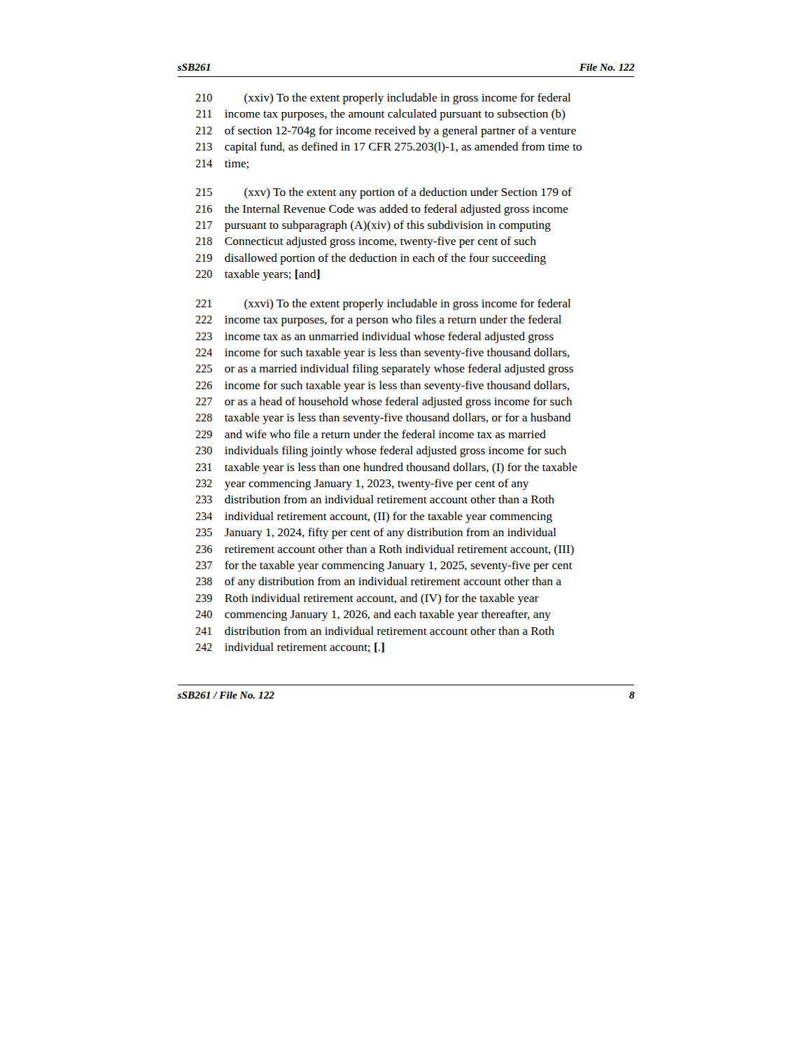sSB261
File No. 122
210 (xxiv) To the extent properly includable in gross income for federal
211 income tax purposes, the amount calculated pursuant to subsection (b)
212 of section 12-704g for income received by a general partner of a venture
213 capital fund, as defined in 17 CFR 275.203(l)-1, as amended from time to
214 time;
215 (xxv) To the extent any portion of a deduction under Section 179 of
216 the Internal Revenue Code was added to federal adjusted gross income
217 pursuant to subparagraph (A)(xiv) of this subdivision in computing
218 Connecticut adjusted gross income, twenty-five per cent of such
219 disallowed portion of the deduction in each of the four succeeding
220 taxable years; [and]
221 (xxvi) To the extent properly includable in gross income for federal
222 income tax purposes, for a person who files a return under the federal
223 income tax as an unmarried individual whose federal adjusted gross
224 income for such taxable year is less than seventy-five thousand dollars,
225 or as a married individual filing separately whose federal adjusted gross
226 income for such taxable year is less than seventy-five thousand dollars,
227 or as a head of household whose federal adjusted gross income for such
228 taxable year is less than seventy-five thousand dollars, or for a husband
229 and wife who file a return under the federal income tax as married
230 individuals filing jointly whose federal adjusted gross income for such
231 taxable year is less than one hundred thousand dollars, (I) for the taxable
232 year commencing January 1, 2023, twenty-five per cent of any
233 distribution from an individual retirement account other than a Roth
234 individual retirement account, (II) for the taxable year commencing
235 January 1, 2024, fifty per cent of any distribution from an individual
236 retirement account other than a Roth individual retirement account, (III)
237 for the taxable year commencing January 1, 2025, seventy-five per cent
238 of any distribution from an individual retirement account other than a
239 Roth individual retirement account, and (IV) for the taxable year
240 commencing January 1, 2026, and each taxable year thereafter, any
241 distribution from an individual retirement account other than a Roth
242 individual retirement account; [.]
sSB261 / File No. 122
8